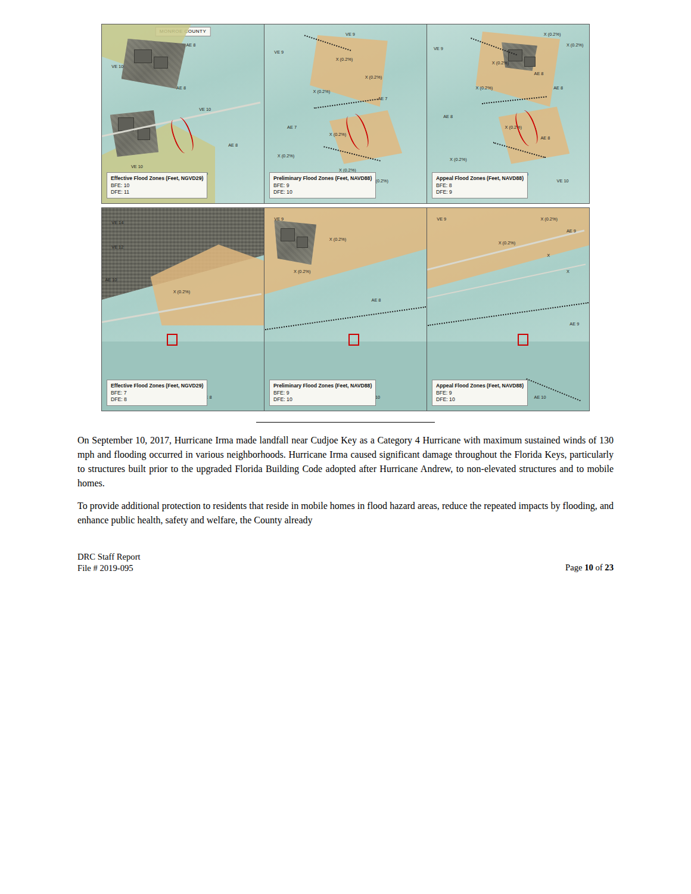MONROE COUNTY
VE 10
AE 8
AE 8
VE 10
VE 10
VE 10
AE 8
Effective Flood Zones (Feet, NGVD29) BFE: 10
DFE: 11
VE 9
VE 9
X (0.2%)
X (0.2%)
X (0.2%)
AE 7
AE 7
X (0.2%)
X (0.2%)
X (0.2%)
X (0.2%)
X (0.2%)
Preliminary Flood Zones (Feet, NAVD88) BFE: 9
DFE: 10
VE 9
X (0.2%)
X (0.2%)
X (0.2%)
AE 8
X (0.2%)
AE 8
AE 8
X (0.2%)
AE 8
X (0.2%)
X (0.2%)
VE 10
Appeal Flood Zones (Feet, NAVD88) BFE: 8
DFE: 9
COUNTY OF MONROE
VE 14
VE 12
AE 10
X (0.2%)
AE 8
AE 8
Effective Flood Zones (Feet, NGVD29) BFE: 7
DFE: 8
VE 9
X (0.2%)
X (0.2%)
AE 8
AE 8
AE 10
Preliminary Flood Zones (Feet, NAVD88) BFE: 9
DFE: 10
VE 9
X (0.2%)
AE 9
X (0.2%)
X
X
AE 9
AE 9
AE 10
Appeal Flood Zones (Feet, NAVD88) BFE: 9
DFE: 10
On September 10, 2017, Hurricane Irma made landfall near Cudjoe Key as a Category 4 Hurricane with maximum sustained winds of 130 mph and flooding occurred in various neighborhoods. Hurricane Irma caused significant damage throughout the Florida Keys, particularly to structures built prior to the upgraded Florida Building Code adopted after Hurricane Andrew, to non-elevated structures and to mobile homes.
To provide additional protection to residents that reside in mobile homes in flood hazard areas, reduce the repeated impacts by flooding, and enhance public health, safety and welfare, the County already
DRC Staff Report
File # 2019-095
Page 10 of 23